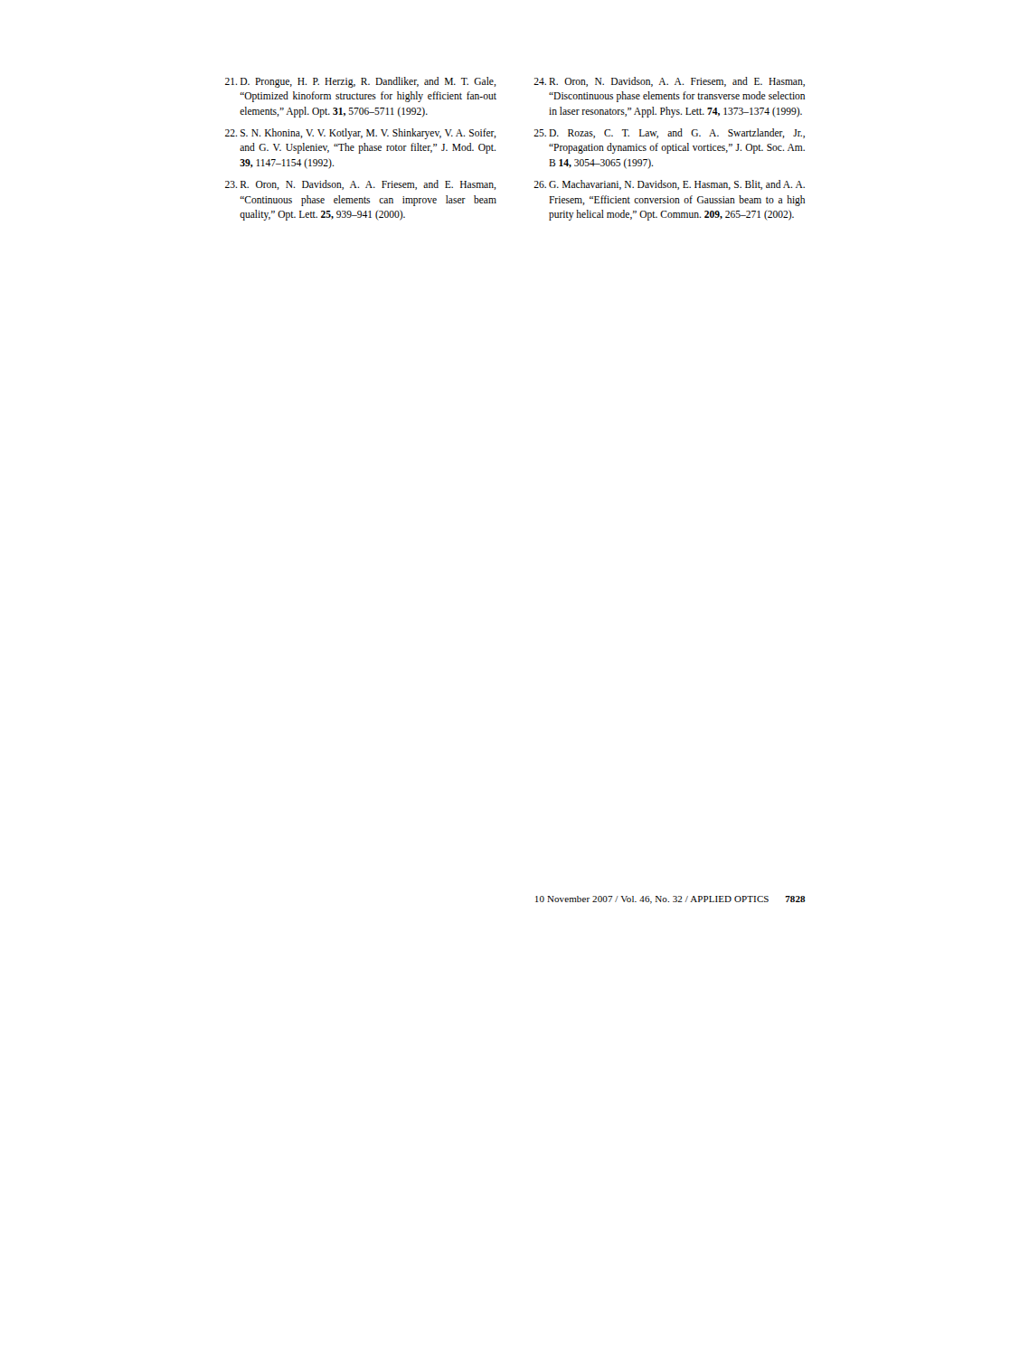21. D. Prongue, H. P. Herzig, R. Dandliker, and M. T. Gale, “Optimized kinoform structures for highly efficient fan-out elements,” Appl. Opt. 31, 5706–5711 (1992).
22. S. N. Khonina, V. V. Kotlyar, M. V. Shinkaryev, V. A. Soifer, and G. V. Uspleniev, “The phase rotor filter,” J. Mod. Opt. 39, 1147–1154 (1992).
23. R. Oron, N. Davidson, A. A. Friesem, and E. Hasman, “Continuous phase elements can improve laser beam quality,” Opt. Lett. 25, 939–941 (2000).
24. R. Oron, N. Davidson, A. A. Friesem, and E. Hasman, “Discontinuous phase elements for transverse mode selection in laser resonators,” Appl. Phys. Lett. 74, 1373–1374 (1999).
25. D. Rozas, C. T. Law, and G. A. Swartzlander, Jr., “Propagation dynamics of optical vortices,” J. Opt. Soc. Am. B 14, 3054–3065 (1997).
26. G. Machavariani, N. Davidson, E. Hasman, S. Blit, and A. A. Friesem, “Efficient conversion of Gaussian beam to a high purity helical mode,” Opt. Commun. 209, 265–271 (2002).
10 November 2007 / Vol. 46, No. 32 / APPLIED OPTICS7828